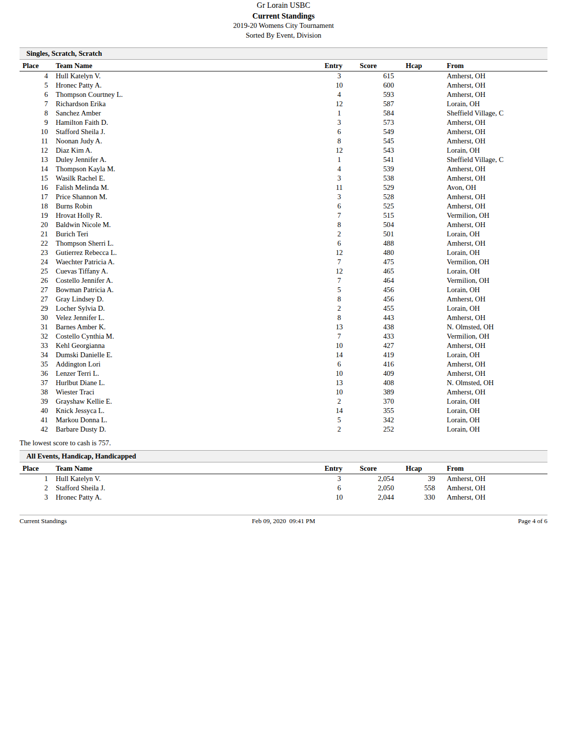Gr Lorain USBC
Current Standings
2019-20 Womens City Tournament
Sorted By Event, Division
Singles, Scratch, Scratch
| Place | Team Name | Entry | Score | Hcap | From |
| --- | --- | --- | --- | --- | --- |
| 4 | Hull Katelyn V. | 3 | 615 | | Amherst, OH |
| 5 | Hronec Patty A. | 10 | 600 | | Amherst, OH |
| 6 | Thompson Courtney L. | 4 | 593 | | Amherst, OH |
| 7 | Richardson Erika | 12 | 587 | | Lorain, OH |
| 8 | Sanchez Amber | 1 | 584 | | Sheffield Village, C |
| 9 | Hamilton Faith D. | 3 | 573 | | Amherst, OH |
| 10 | Stafford Sheila J. | 6 | 549 | | Amherst, OH |
| 11 | Noonan Judy A. | 8 | 545 | | Amherst, OH |
| 12 | Diaz Kim A. | 12 | 543 | | Lorain, OH |
| 13 | Duley Jennifer A. | 1 | 541 | | Sheffield Village, C |
| 14 | Thompson Kayla M. | 4 | 539 | | Amherst, OH |
| 15 | Wasilk Rachel E. | 3 | 538 | | Amherst, OH |
| 16 | Falish Melinda M. | 11 | 529 | | Avon, OH |
| 17 | Price Shannon M. | 3 | 528 | | Amherst, OH |
| 18 | Burns Robin | 6 | 525 | | Amherst, OH |
| 19 | Hrovat Holly R. | 7 | 515 | | Vermilion, OH |
| 20 | Baldwin Nicole M. | 8 | 504 | | Amherst, OH |
| 21 | Burich Teri | 2 | 501 | | Lorain, OH |
| 22 | Thompson Sherri L. | 6 | 488 | | Amherst, OH |
| 23 | Gutierrez Rebecca L. | 12 | 480 | | Lorain, OH |
| 24 | Waechter Patricia A. | 7 | 475 | | Vermilion, OH |
| 25 | Cuevas Tiffany A. | 12 | 465 | | Lorain, OH |
| 26 | Costello Jennifer A. | 7 | 464 | | Vermilion, OH |
| 27 | Bowman Patricia A. | 5 | 456 | | Lorain, OH |
| 27 | Gray Lindsey D. | 8 | 456 | | Amherst, OH |
| 29 | Locher Sylvia D. | 2 | 455 | | Lorain, OH |
| 30 | Velez Jennifer L. | 8 | 443 | | Amherst, OH |
| 31 | Barnes Amber K. | 13 | 438 | | N. Olmsted, OH |
| 32 | Costello Cynthia M. | 7 | 433 | | Vermilion, OH |
| 33 | Kehl Georgianna | 10 | 427 | | Amherst, OH |
| 34 | Dumski Danielle E. | 14 | 419 | | Lorain, OH |
| 35 | Addington Lori | 6 | 416 | | Amherst, OH |
| 36 | Lenzer Terri L. | 10 | 409 | | Amherst, OH |
| 37 | Hurlbut Diane L. | 13 | 408 | | N. Olmsted, OH |
| 38 | Wiester Traci | 10 | 389 | | Amherst, OH |
| 39 | Grayshaw Kellie E. | 2 | 370 | | Lorain, OH |
| 40 | Knick Jessyca L. | 14 | 355 | | Lorain, OH |
| 41 | Markou Donna L. | 5 | 342 | | Lorain, OH |
| 42 | Barbare Dusty D. | 2 | 252 | | Lorain, OH |
The lowest score to cash is 757.
All Events, Handicap, Handicapped
| Place | Team Name | Entry | Score | Hcap | From |
| --- | --- | --- | --- | --- | --- |
| 1 | Hull Katelyn V. | 3 | 2,054 | 39 | Amherst, OH |
| 2 | Stafford Sheila J. | 6 | 2,050 | 558 | Amherst, OH |
| 3 | Hronec Patty A. | 10 | 2,044 | 330 | Amherst, OH |
Current Standings
Feb 09, 2020 09:41 PM
Page 4 of 6